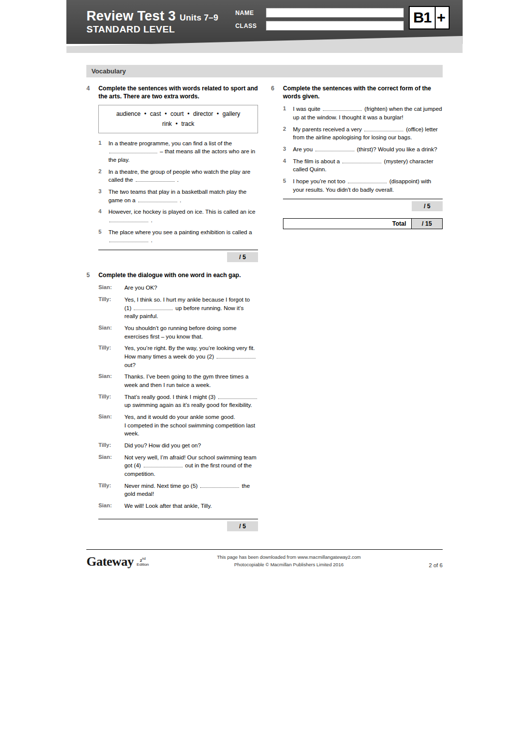Review Test 3 Units 7–9
STANDARD LEVEL
NAME
CLASS
B1
+
Vocabulary
4
Complete the sentences with words related to sport and the arts. There are two extra words.
audience • cast • court • director • gallery
rink • track
In a theatre programme, you can find a list of the – that means all the actors who are in the play.
In a theatre, the group of people who watch the play are called the .
The two teams that play in a basketball match play the game on a .
However, ice hockey is played on ice. This is called an ice .
The place where you see a painting exhibition is called a .
/ 5
5
Complete the dialogue with one word in each gap.
| Sian: | Are you OK? |
| Tilly: | Yes, I think so. I hurt my ankle because I forgot to (1) up before running. Now it’s really painful. |
| Sian: | You shouldn’t go running before doing some exercises first – you know that. |
| Tilly: | Yes, you’re right. By the way, you’re looking very fit. How many times a week do you (2) out? |
| Sian: | Thanks. I’ve been going to the gym three times a week and then I run twice a week. |
| Tilly: | That’s really good. I think I might (3) up swimming again as it’s really good for flexibility. |
| Sian: | Yes, and it would do your ankle some good. I competed in the school swimming competition last week. |
| Tilly: | Did you? How did you get on? |
| Sian: | Not very well, I’m afraid! Our school swimming team got (4) out in the first round of the competition. |
| Tilly: | Never mind. Next time go (5) the gold medal! |
| Sian: | We will! Look after that ankle, Tilly. |
/ 5
6
Complete the sentences with the correct form of the words given.
I was quite (frighten) when the cat jumped up at the window. I thought it was a burglar!
My parents received a very (office) letter from the airline apologising for losing our bags.
Are you (thirst)? Would you like a drink?
The film is about a (mystery) character called Quinn.
I hope you’re not too (disappoint) with your results. You didn't do badly overall.
/ 5
Total
/ 15
Gateway
2nd
Edition
This page has been downloaded from www.macmillangateway2.com
Photocopiable © Macmillan Publishers Limited 2016
2 of 6